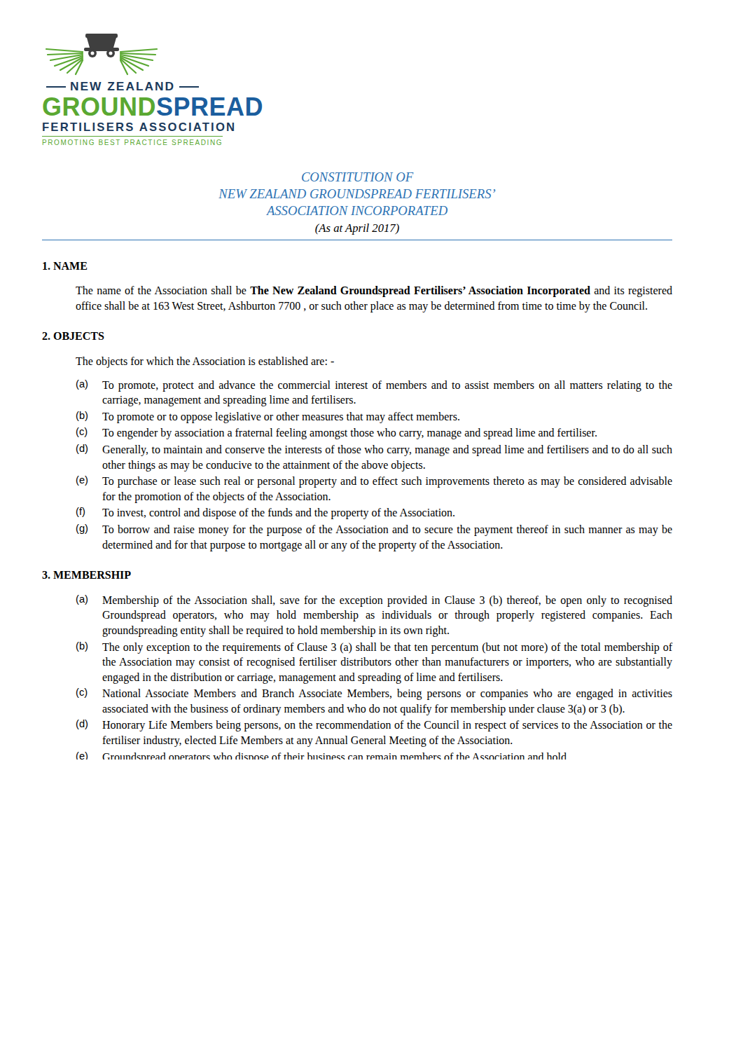NEW ZEALAND
GROUND SPREAD
FERTILISERS ASSOCIATION
PROMOTING BEST PRACTICE SPREADING
CONSTITUTION OF
NEW ZEALAND GROUNDSPREAD FERTILISERS’
ASSOCIATION INCORPORATED
(As at April 2017)
1. Name
The name of the Association shall be The New Zealand Groundspread Fertilisers’ Association Incorporated and its registered office shall be at 163 West Street, Ashburton 7700 , or such other place as may be determined from time to time by the Council.
2. Objects
The objects for which the Association is established are: -
To promote, protect and advance the commercial interest of members and to assist members on all matters relating to the carriage, management and spreading lime and fertilisers.
To promote or to oppose legislative or other measures that may affect members.
To engender by association a fraternal feeling amongst those who carry, manage and spread lime and fertiliser.
Generally, to maintain and conserve the interests of those who carry, manage and spread lime and fertilisers and to do all such other things as may be conducive to the attainment of the above objects.
To purchase or lease such real or personal property and to effect such improvements thereto as may be considered advisable for the promotion of the objects of the Association.
To invest, control and dispose of the funds and the property of the Association.
To borrow and raise money for the purpose of the Association and to secure the payment thereof in such manner as may be determined and for that purpose to mortgage all or any of the property of the Association.
3. Membership
Membership of the Association shall, save for the exception provided in Clause 3 (b) thereof, be open only to recognised Groundspread operators, who may hold membership as individuals or through properly registered companies. Each groundspreading entity shall be required to hold membership in its own right.
The only exception to the requirements of Clause 3 (a) shall be that ten percentum (but not more) of the total membership of the Association may consist of recognised fertiliser distributors other than manufacturers or importers, who are substantially engaged in the distribution or carriage, management and spreading of lime and fertilisers.
National Associate Members and Branch Associate Members, being persons or companies who are engaged in activities associated with the business of ordinary members and who do not qualify for membership under clause 3(a) or 3 (b).
Honorary Life Members being persons, on the recommendation of the Council in respect of services to the Association or the fertiliser industry, elected Life Members at any Annual General Meeting of the Association.
Groundspread operators who dispose of their business can remain members of the Association and hold